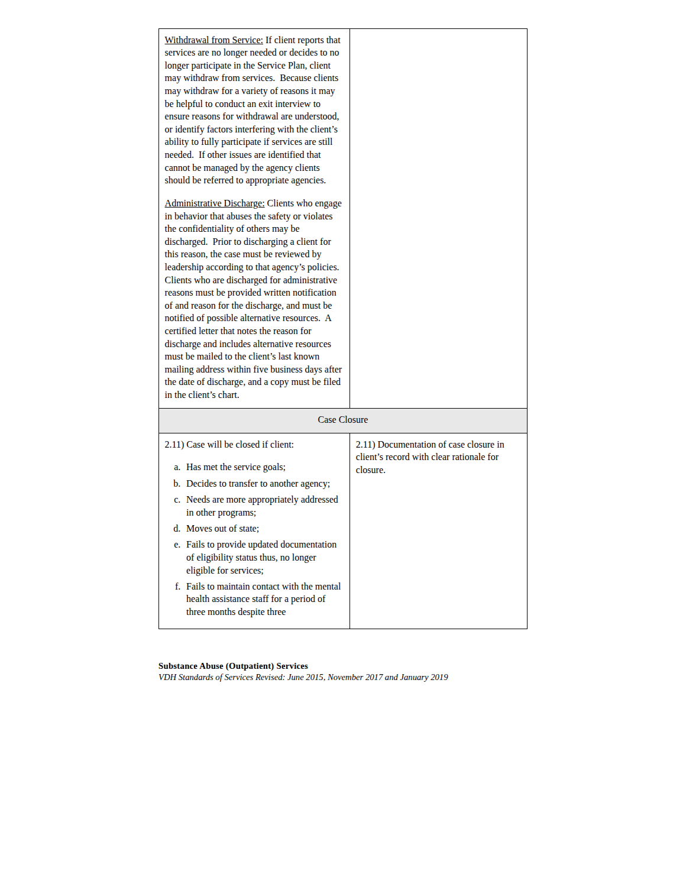| Withdrawal from Service: If client reports that services are no longer needed or decides to no longer participate in the Service Plan, client may withdraw from services. Because clients may withdraw for a variety of reasons it may be helpful to conduct an exit interview to ensure reasons for withdrawal are understood, or identify factors interfering with the client’s ability to fully participate if services are still needed. If other issues are identified that cannot be managed by the agency clients should be referred to appropriate agencies. Administrative Discharge: Clients who engage in behavior that abuses the safety or violates the confidentiality of others may be discharged. Prior to discharging a client for this reason, the case must be reviewed by leadership according to that agency’s policies. Clients who are discharged for administrative reasons must be provided written notification of and reason for the discharge, and must be notified of possible alternative resources. A certified letter that notes the reason for discharge and includes alternative resources must be mailed to the client’s last known mailing address within five business days after the date of discharge, and a copy must be filed in the client’s chart. | |
| Case Closure |
| 2.11) Case will be closed if client: Has met the service goals; Decides to transfer to another agency; Needs are more appropriately addressed in other programs; Moves out of state; Fails to provide updated documentation of eligibility status thus, no longer eligible for services; Fails to maintain contact with the mental health assistance staff for a period of three months despite three | 2.11) Documentation of case closure in client’s record with clear rationale for closure. |
Substance Abuse (Outpatient) Services
VDH Standards of Services Revised: June 2015, November 2017 and January 2019